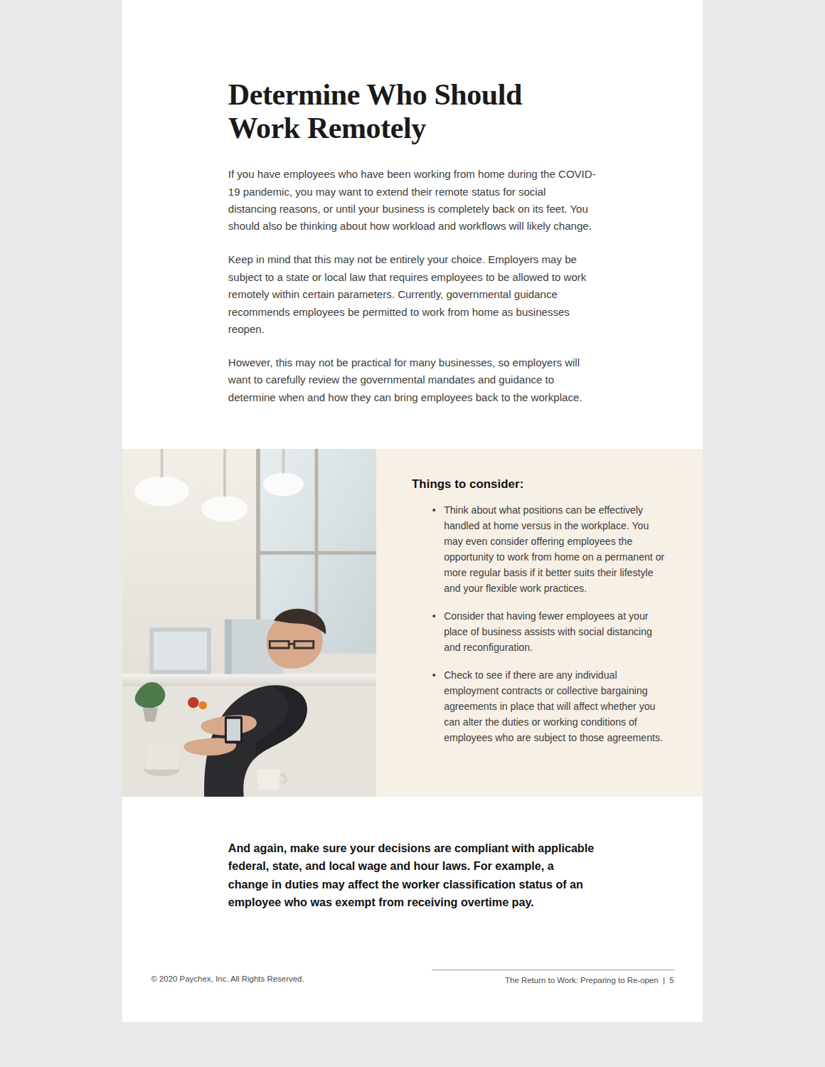Determine Who Should Work Remotely
If you have employees who have been working from home during the COVID-19 pandemic, you may want to extend their remote status for social distancing reasons, or until your business is completely back on its feet. You should also be thinking about how workload and workflows will likely change.
Keep in mind that this may not be entirely your choice. Employers may be subject to a state or local law that requires employees to be allowed to work remotely within certain parameters. Currently, governmental guidance recommends employees be permitted to work from home as businesses reopen.
However, this may not be practical for many businesses, so employers will want to carefully review the governmental mandates and guidance to determine when and how they can bring employees back to the workplace.
Things to consider:
Think about what positions can be effectively handled at home versus in the workplace. You may even consider offering employees the opportunity to work from home on a permanent or more regular basis if it better suits their lifestyle and your flexible work practices.
Consider that having fewer employees at your place of business assists with social distancing and reconfiguration.
Check to see if there are any individual employment contracts or collective bargaining agreements in place that will affect whether you can alter the duties or working conditions of employees who are subject to those agreements.
And again, make sure your decisions are compliant with applicable federal, state, and local wage and hour laws. For example, a change in duties may affect the worker classification status of an employee who was exempt from receiving overtime pay.
© 2020 Paychex, Inc. All Rights Reserved.
The Return to Work: Preparing to Re-open | 5